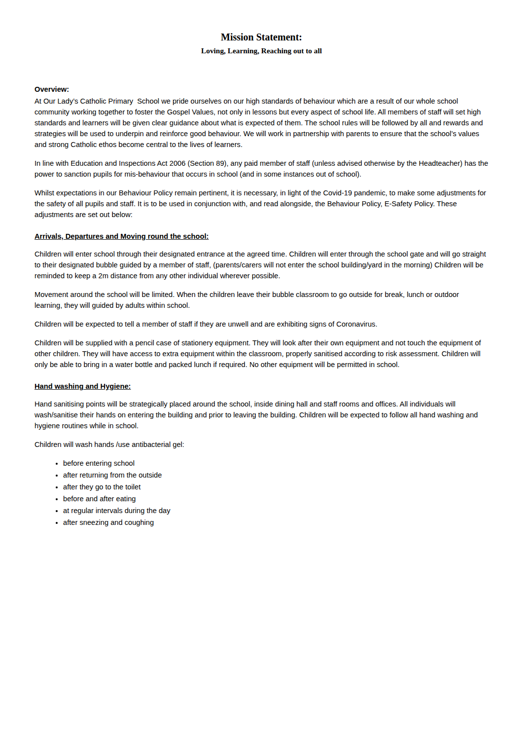Mission Statement:
Loving, Learning, Reaching out to all
Overview:
At Our Lady’s Catholic Primary School we pride ourselves on our high standards of behaviour which are a result of our whole school community working together to foster the Gospel Values, not only in lessons but every aspect of school life. All members of staff will set high standards and learners will be given clear guidance about what is expected of them. The school rules will be followed by all and rewards and strategies will be used to underpin and reinforce good behaviour. We will work in partnership with parents to ensure that the school’s values and strong Catholic ethos become central to the lives of learners.
In line with Education and Inspections Act 2006 (Section 89), any paid member of staff (unless advised otherwise by the Headteacher) has the power to sanction pupils for mis-behaviour that occurs in school (and in some instances out of school).
Whilst expectations in our Behaviour Policy remain pertinent, it is necessary, in light of the Covid-19 pandemic, to make some adjustments for the safety of all pupils and staff. It is to be used in conjunction with, and read alongside, the Behaviour Policy, E-Safety Policy. These adjustments are set out below:
Arrivals, Departures and Moving round the school:
Children will enter school through their designated entrance at the agreed time. Children will enter through the school gate and will go straight to their designated bubble guided by a member of staff, (parents/carers will not enter the school building/yard in the morning) Children will be reminded to keep a 2m distance from any other individual wherever possible.
Movement around the school will be limited. When the children leave their bubble classroom to go outside for break, lunch or outdoor learning, they will guided by adults within school.
Children will be expected to tell a member of staff if they are unwell and are exhibiting signs of Coronavirus.
Children will be supplied with a pencil case of stationery equipment. They will look after their own equipment and not touch the equipment of other children. They will have access to extra equipment within the classroom, properly sanitised according to risk assessment. Children will only be able to bring in a water bottle and packed lunch if required. No other equipment will be permitted in school.
Hand washing and Hygiene:
Hand sanitising points will be strategically placed around the school, inside dining hall and staff rooms and offices. All individuals will wash/sanitise their hands on entering the building and prior to leaving the building. Children will be expected to follow all hand washing and hygiene routines while in school.
Children will wash hands /use antibacterial gel:
before entering school
after returning from the outside
after they go to the toilet
before and after eating
at regular intervals during the day
after sneezing and coughing